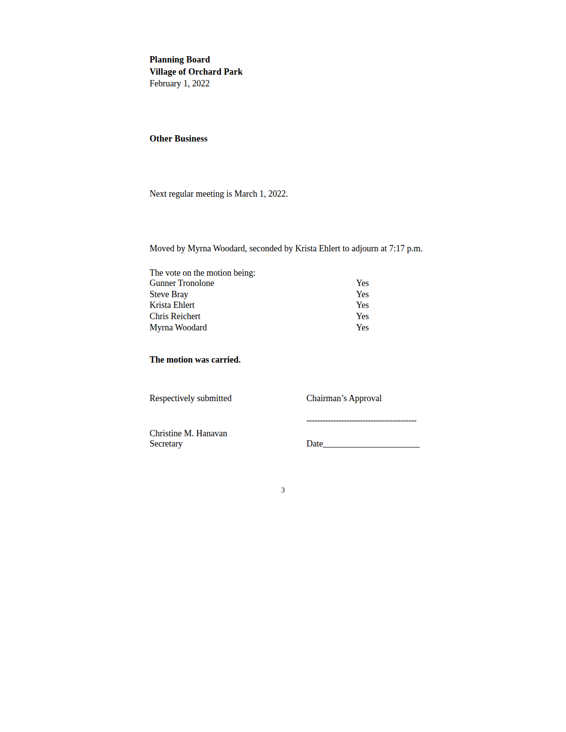Planning Board
Village of Orchard Park
February 1, 2022
Other Business
Next regular meeting is March 1, 2022.
Moved by Myrna Woodard, seconded by Krista Ehlert to adjourn at 7:17 p.m.
The vote on the motion being:
| Gunner Tronolone | Yes |
| Steve Bray | Yes |
| Krista Ehlert | Yes |
| Chris Reichert | Yes |
| Myrna Woodard | Yes |
The motion was carried.
Respectively submitted
Chairman’s Approval
-----------------------------------------
Christine M. Hanavan
Secretary
Date______________________
3